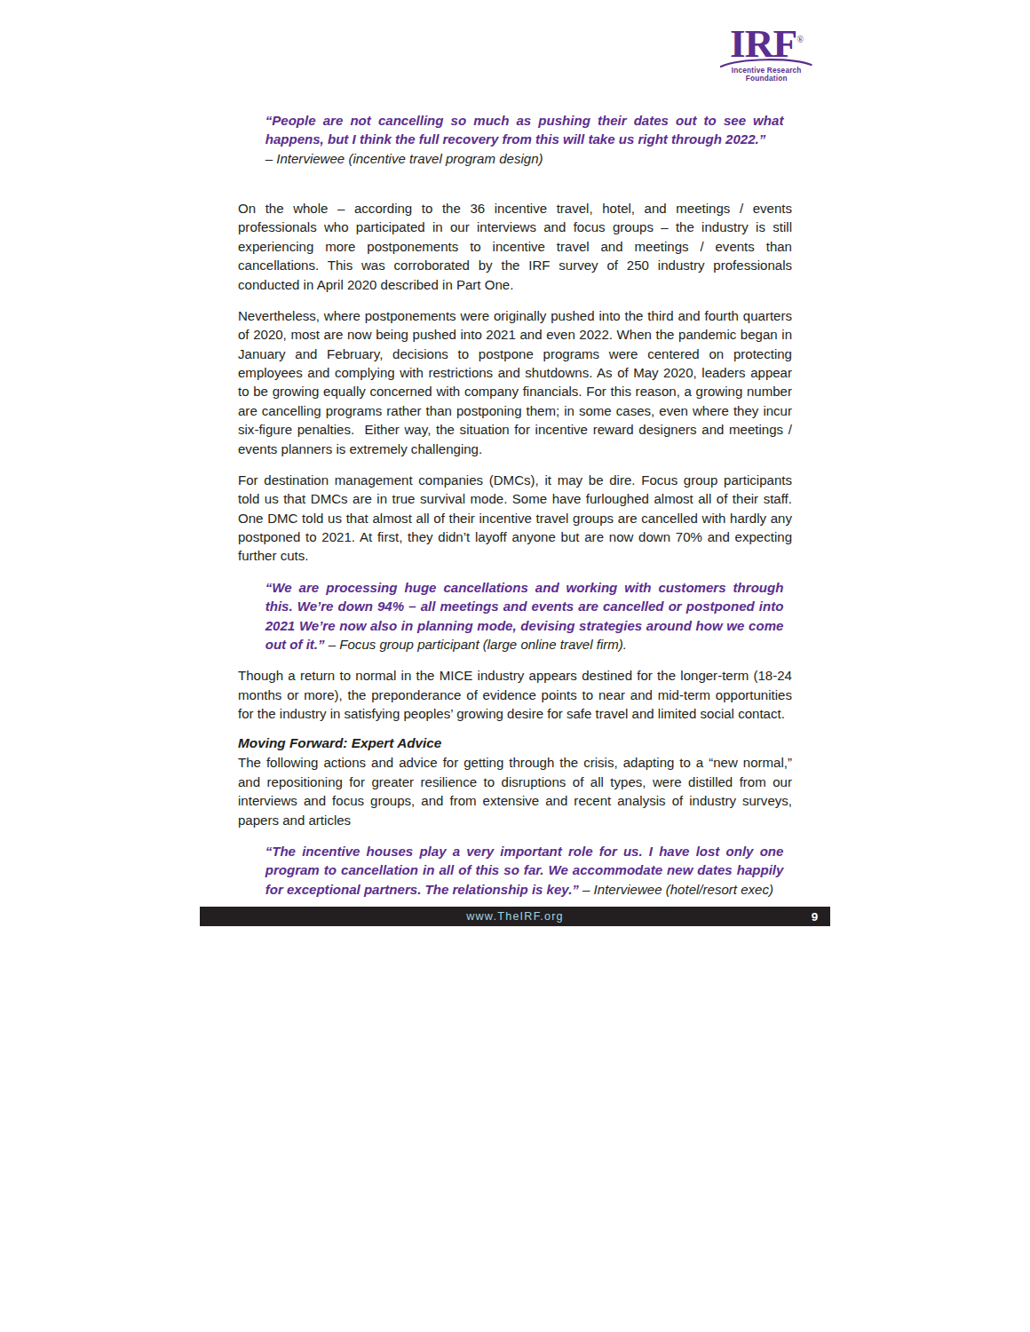IRF®
Incentive Research
Foundation
“People are not cancelling so much as pushing their dates out to see what happens, but I think the full recovery from this will take us right through 2022.”
– Interviewee (incentive travel program design)
On the whole – according to the 36 incentive travel, hotel, and meetings / events professionals who participated in our interviews and focus groups – the industry is still experiencing more postponements to incentive travel and meetings / events than cancellations. This was corroborated by the IRF survey of 250 industry professionals conducted in April 2020 described in Part One.
Nevertheless, where postponements were originally pushed into the third and fourth quarters of 2020, most are now being pushed into 2021 and even 2022. When the pandemic began in January and February, decisions to postpone programs were centered on protecting employees and complying with restrictions and shutdowns. As of May 2020, leaders appear to be growing equally concerned with company financials. For this reason, a growing number are cancelling programs rather than postponing them; in some cases, even where they incur six-figure penalties. Either way, the situation for incentive reward designers and meetings / events planners is extremely challenging.
For destination management companies (DMCs), it may be dire. Focus group participants told us that DMCs are in true survival mode. Some have furloughed almost all of their staff. One DMC told us that almost all of their incentive travel groups are cancelled with hardly any postponed to 2021. At first, they didn’t layoff anyone but are now down 70% and expecting further cuts.
“We are processing huge cancellations and working with customers through this. We’re down 94% – all meetings and events are cancelled or postponed into 2021 We’re now also in planning mode, devising strategies around how we come out of it.” – Focus group participant (large online travel firm).
Though a return to normal in the MICE industry appears destined for the longer-term (18-24 months or more), the preponderance of evidence points to near and mid-term opportunities for the industry in satisfying peoples’ growing desire for safe travel and limited social contact.
Moving Forward: Expert Advice
The following actions and advice for getting through the crisis, adapting to a “new normal,” and repositioning for greater resilience to disruptions of all types, were distilled from our interviews and focus groups, and from extensive and recent analysis of industry surveys, papers and articles
“The incentive houses play a very important role for us. I have lost only one program to cancellation in all of this so far. We accommodate new dates happily for exceptional partners. The relationship is key.” – Interviewee (hotel/resort exec)
www.TheIRF.org 9